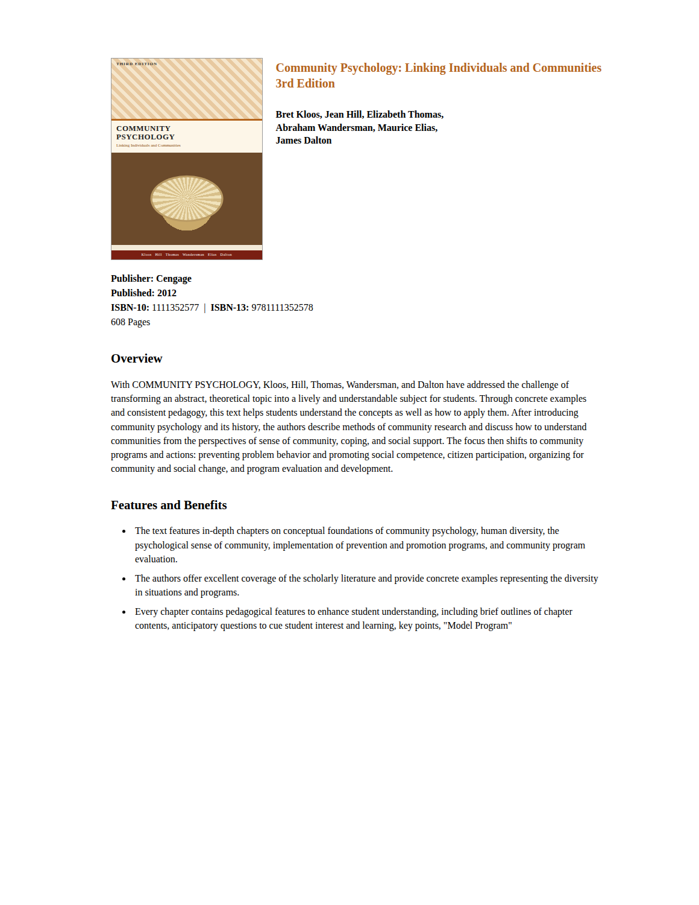THIRD EDITION
COMMUNITY
PSYCHOLOGY
Linking Individuals and Communities
Kloos Hill Thomas Wandersman Elias Dalton
Community Psychology: Linking Individuals and Communities 3rd Edition
Bret Kloos, Jean Hill, Elizabeth Thomas,
Abraham Wandersman, Maurice Elias,
James Dalton
Publisher: Cengage
Published: 2012
ISBN-10: 1111352577 | ISBN-13: 9781111352578
608 Pages
Overview
With COMMUNITY PSYCHOLOGY, Kloos, Hill, Thomas, Wandersman, and Dalton have addressed the challenge of transforming an abstract, theoretical topic into a lively and understandable subject for students. Through concrete examples and consistent pedagogy, this text helps students understand the concepts as well as how to apply them. After introducing community psychology and its history, the authors describe methods of community research and discuss how to understand communities from the perspectives of sense of community, coping, and social support. The focus then shifts to community programs and actions: preventing problem behavior and promoting social competence, citizen participation, organizing for community and social change, and program evaluation and development.
Features and Benefits
The text features in-depth chapters on conceptual foundations of community psychology, human diversity, the psychological sense of community, implementation of prevention and promotion programs, and community program evaluation.
The authors offer excellent coverage of the scholarly literature and provide concrete examples representing the diversity in situations and programs.
Every chapter contains pedagogical features to enhance student understanding, including brief outlines of chapter contents, anticipatory questions to cue student interest and learning, key points, "Model Program"